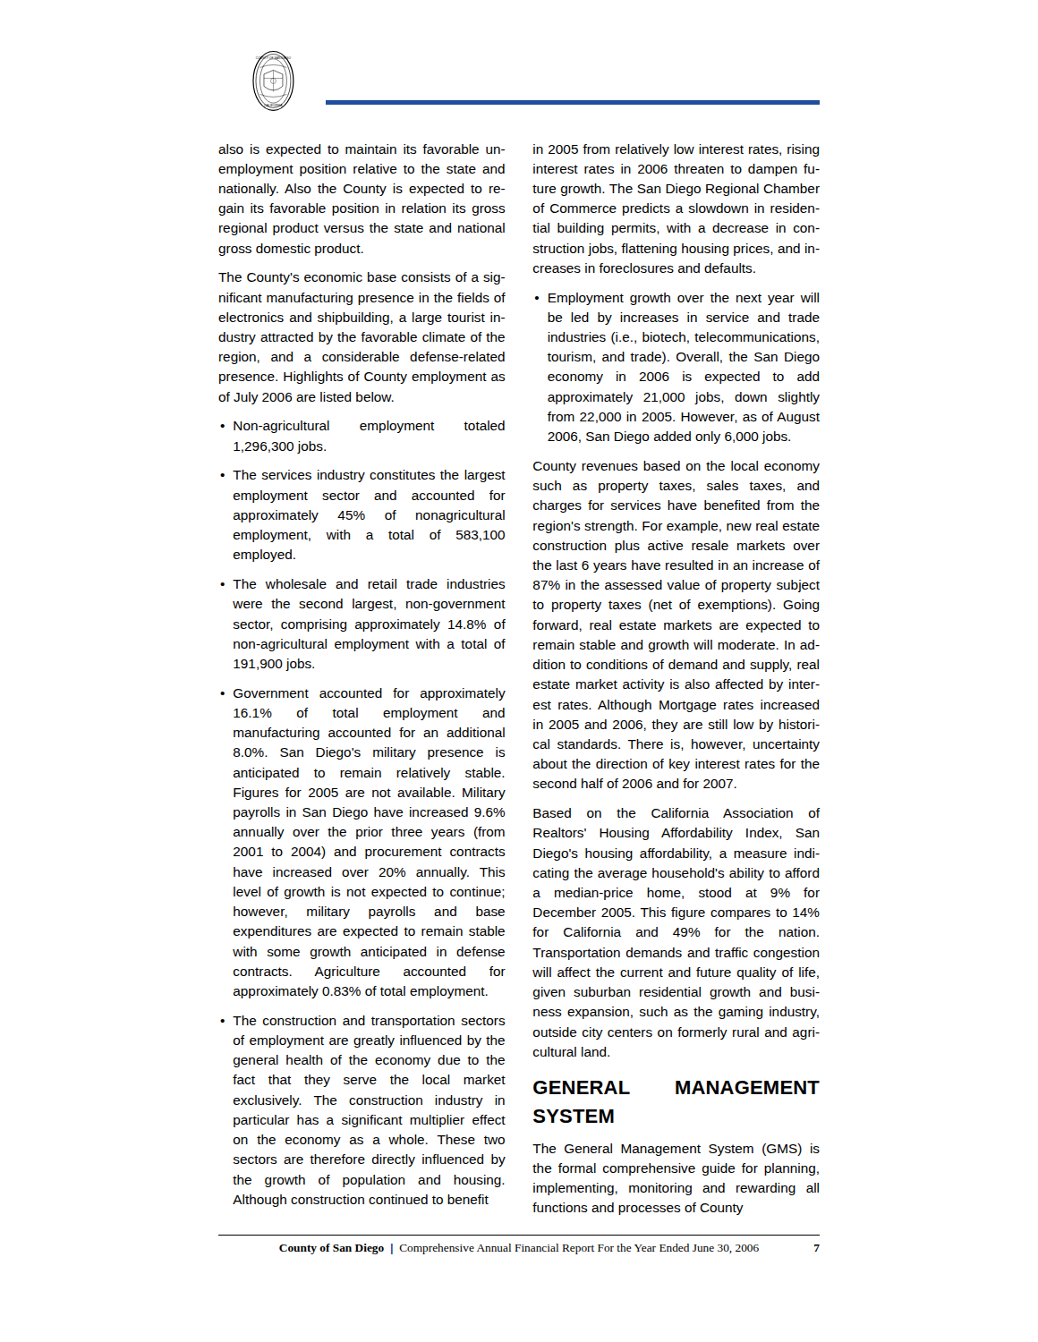COUNTY OF SAN DIEGO CALIFORNIA
also is expected to maintain its favorable unemployment position relative to the state and nationally. Also the County is expected to regain its favorable position in relation its gross regional product versus the state and national gross domestic product.
The County's economic base consists of a significant manufacturing presence in the fields of electronics and shipbuilding, a large tourist industry attracted by the favorable climate of the region, and a considerable defense-related presence. Highlights of County employment as of July 2006 are listed below.
Non-agricultural employment totaled 1,296,300 jobs.
The services industry constitutes the largest employment sector and accounted for approximately 45% of nonagricultural employment, with a total of 583,100 employed.
The wholesale and retail trade industries were the second largest, non-government sector, comprising approximately 14.8% of non-agricultural employment with a total of 191,900 jobs.
Government accounted for approximately 16.1% of total employment and manufacturing accounted for an additional 8.0%. San Diego's military presence is anticipated to remain relatively stable. Figures for 2005 are not available. Military payrolls in San Diego have increased 9.6% annually over the prior three years (from 2001 to 2004) and procurement contracts have increased over 20% annually. This level of growth is not expected to continue; however, military payrolls and base expenditures are expected to remain stable with some growth anticipated in defense contracts. Agriculture accounted for approximately 0.83% of total employment.
The construction and transportation sectors of employment are greatly influenced by the general health of the economy due to the fact that they serve the local market exclusively. The construction industry in particular has a significant multiplier effect on the economy as a whole. These two sectors are therefore directly influenced by the growth of population and housing. Although construction continued to benefit
in 2005 from relatively low interest rates, rising interest rates in 2006 threaten to dampen future growth. The San Diego Regional Chamber of Commerce predicts a slowdown in residential building permits, with a decrease in construction jobs, flattening housing prices, and increases in foreclosures and defaults.
Employment growth over the next year will be led by increases in service and trade industries (i.e., biotech, telecommunications, tourism, and trade). Overall, the San Diego economy in 2006 is expected to add approximately 21,000 jobs, down slightly from 22,000 in 2005. However, as of August 2006, San Diego added only 6,000 jobs.
County revenues based on the local economy such as property taxes, sales taxes, and charges for services have benefited from the region's strength. For example, new real estate construction plus active resale markets over the last 6 years have resulted in an increase of 87% in the assessed value of property subject to property taxes (net of exemptions). Going forward, real estate markets are expected to remain stable and growth will moderate. In addition to conditions of demand and supply, real estate market activity is also affected by interest rates. Although Mortgage rates increased in 2005 and 2006, they are still low by historical standards. There is, however, uncertainty about the direction of key interest rates for the second half of 2006 and for 2007.
Based on the California Association of Realtors' Housing Affordability Index, San Diego's housing affordability, a measure indicating the average household's ability to afford a median-price home, stood at 9% for December 2005. This figure compares to 14% for California and 49% for the nation. Transportation demands and traffic congestion will affect the current and future quality of life, given suburban residential growth and business expansion, such as the gaming industry, outside city centers on formerly rural and agricultural land.
General Management System
The General Management System (GMS) is the formal comprehensive guide for planning, implementing, monitoring and rewarding all functions and processes of County
County of San Diego | Comprehensive Annual Financial Report For the Year Ended June 30, 2006 7